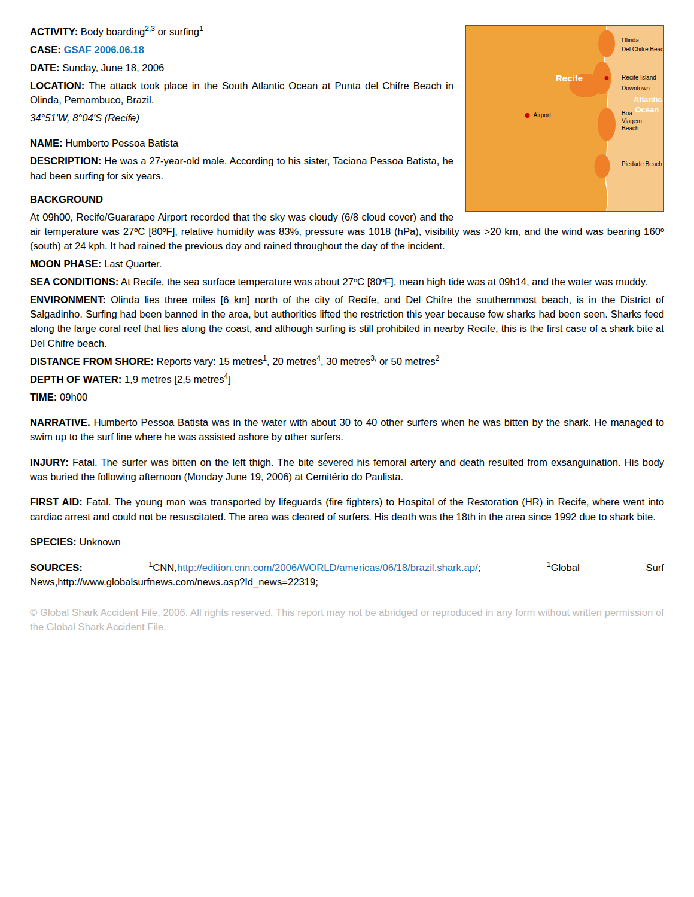ACTIVITY: Body boarding2,3 or surfing1
CASE: GSAF 2006.06.18
DATE: Sunday, June 18, 2006
LOCATION: The attack took place in the South Atlantic Ocean at Punta del Chifre Beach in Olinda, Pernambuco, Brazil.
34°51'W, 8°04'S (Recife)
NAME: Humberto Pessoa Batista
DESCRIPTION: He was a 27-year-old male. According to his sister, Taciana Pessoa Batista, he had been surfing for six years.
BACKGROUND
At 09h00, Recife/Guararape Airport recorded that the sky was cloudy (6/8 cloud cover) and the air temperature was 27ºC [80ºF], relative humidity was 83%, pressure was 1018 (hPa), visibility was >20 km, and the wind was bearing 160º (south) at 24 kph. It had rained the previous day and rained throughout the day of the incident.
MOON PHASE: Last Quarter.
SEA CONDITIONS: At Recife, the sea surface temperature was about 27ºC [80ºF], mean high tide was at 09h14, and the water was muddy.
ENVIRONMENT: Olinda lies three miles [6 km] north of the city of Recife, and Del Chifre the southernmost beach, is in the District of Salgadinho. Surfing had been banned in the area, but authorities lifted the restriction this year because few sharks had been seen. Sharks feed along the large coral reef that lies along the coast, and although surfing is still prohibited in nearby Recife, this is the first case of a shark bite at Del Chifre beach.
DISTANCE FROM SHORE: Reports vary: 15 metres1, 20 metres4, 30 metres3, or 50 metres2
DEPTH OF WATER: 1,9 metres [2,5 metres4]
TIME: 09h00
NARRATIVE. Humberto Pessoa Batista was in the water with about 30 to 40 other surfers when he was bitten by the shark. He managed to swim up to the surf line where he was assisted ashore by other surfers.
INJURY: Fatal. The surfer was bitten on the left thigh. The bite severed his femoral artery and death resulted from exsanguination. His body was buried the following afternoon (Monday June 19, 2006) at Cemitério do Paulista.
FIRST AID: Fatal. The young man was transported by lifeguards (fire fighters) to Hospital of the Restoration (HR) in Recife, where went into cardiac arrest and could not be resuscitated. The area was cleared of surfers. His death was the 18th in the area since 1992 due to shark bite.
SPECIES: Unknown
SOURCES: 1CNN,http://edition.cnn.com/2006/WORLD/americas/06/18/brazil.shark.ap/; 1Global Surf News,http://www.globalsurfnews.com/news.asp?Id_news=22319;
© Global Shark Accident File, 2006. All rights reserved. This report may not be abridged or reproduced in any form without written permission of the Global Shark Accident File.